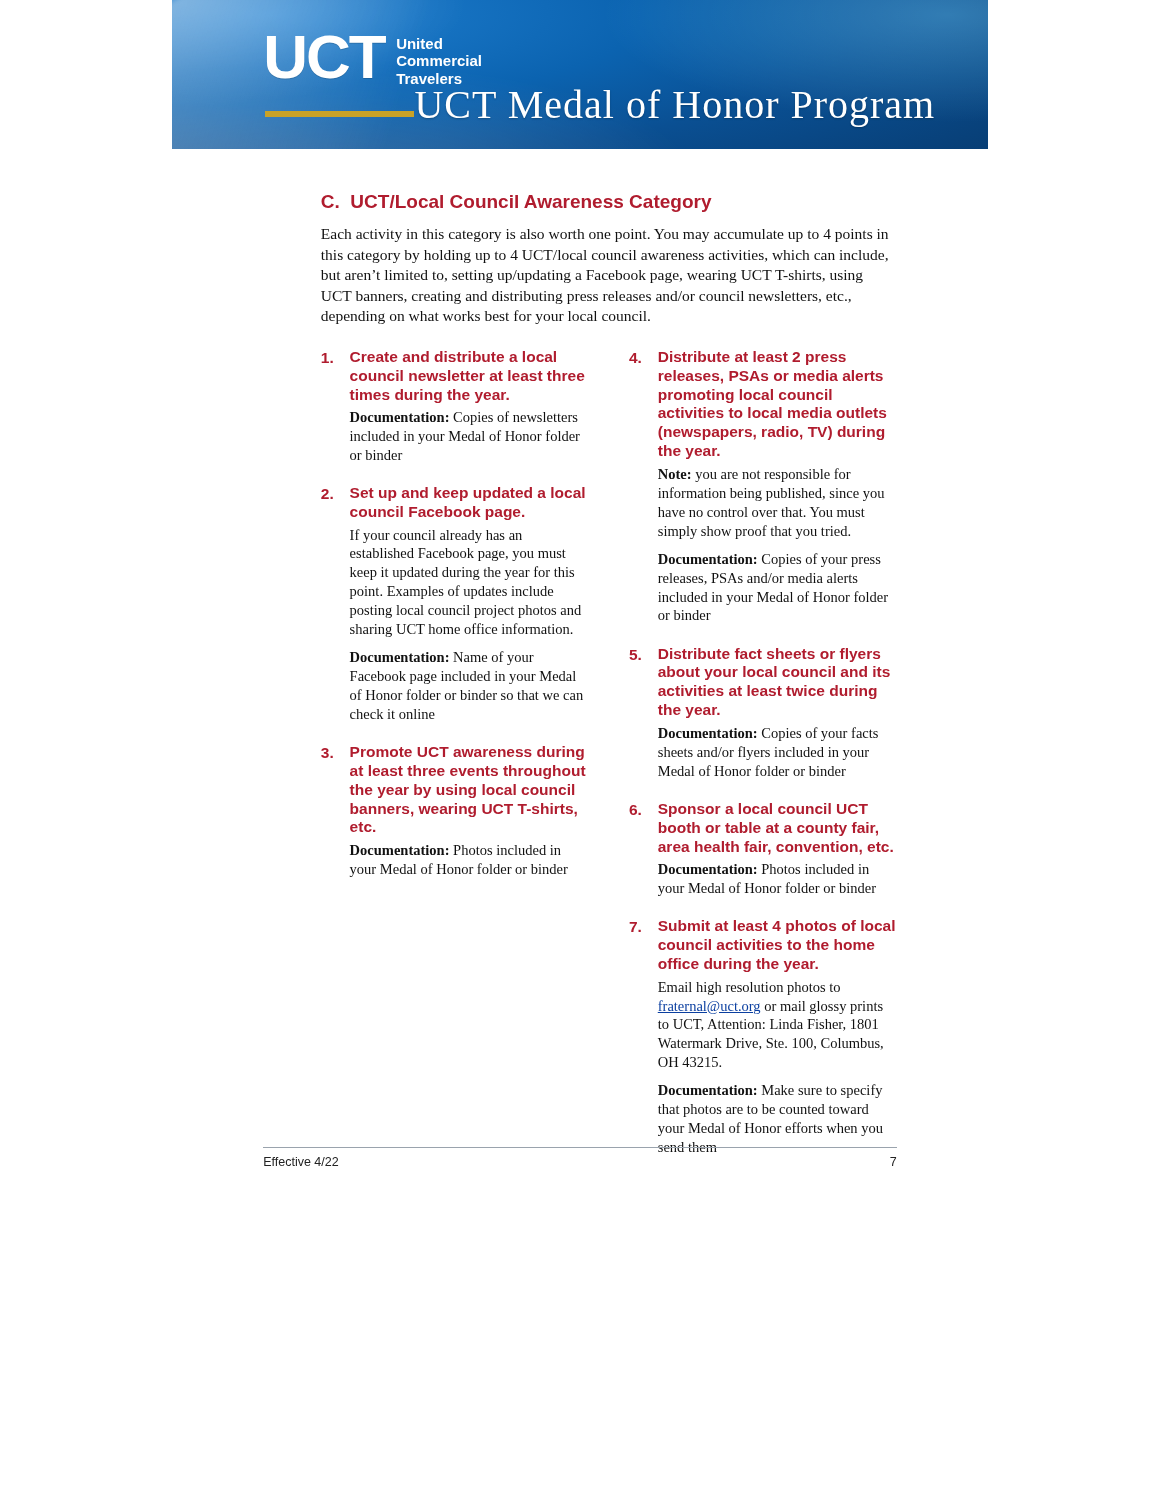UCT
United
Commercial
Travelers
UCT Medal of Honor Program
C. UCT/Local Council Awareness Category
Each activity in this category is also worth one point. You may accumulate up to 4 points in this category by holding up to 4 UCT/local council awareness activities, which can include, but aren’t limited to, setting up/updating a Facebook page, wearing UCT T-shirts, using UCT banners, creating and distributing press releases and/or council newsletters, etc., depending on what works best for your local council.
Create and distribute a local council newsletter at least three times during the year.
Documentation: Copies of newsletters included in your Medal of Honor folder or binder
Set up and keep updated a local council Facebook page.
If your council already has an established Facebook page, you must keep it updated during the year for this point. Examples of updates include posting local council project photos and sharing UCT home office information.
Documentation: Name of your Facebook page included in your Medal of Honor folder or binder so that we can check it online
Promote UCT awareness during at least three events throughout the year by using local council banners, wearing UCT T-shirts, etc.
Documentation: Photos included in your Medal of Honor folder or binder
Distribute at least 2 press releases, PSAs or media alerts promoting local council activities to local media outlets (newspapers, radio, TV) during the year.
Note: you are not responsible for information being published, since you have no control over that. You must simply show proof that you tried.
Documentation: Copies of your press releases, PSAs and/or media alerts included in your Medal of Honor folder or binder
Distribute fact sheets or flyers about your local council and its activities at least twice during the year.
Documentation: Copies of your facts sheets and/or flyers included in your Medal of Honor folder or binder
Sponsor a local council UCT booth or table at a county fair, area health fair, convention, etc.
Documentation: Photos included in your Medal of Honor folder or binder
Submit at least 4 photos of local council activities to the home office during the year.
Email high resolution photos to fraternal@uct.org or mail glossy prints to UCT, Attention: Linda Fisher, 1801 Watermark Drive, Ste. 100, Columbus, OH 43215.
Documentation: Make sure to specify that photos are to be counted toward your Medal of Honor efforts when you send them
Effective 4/22
7